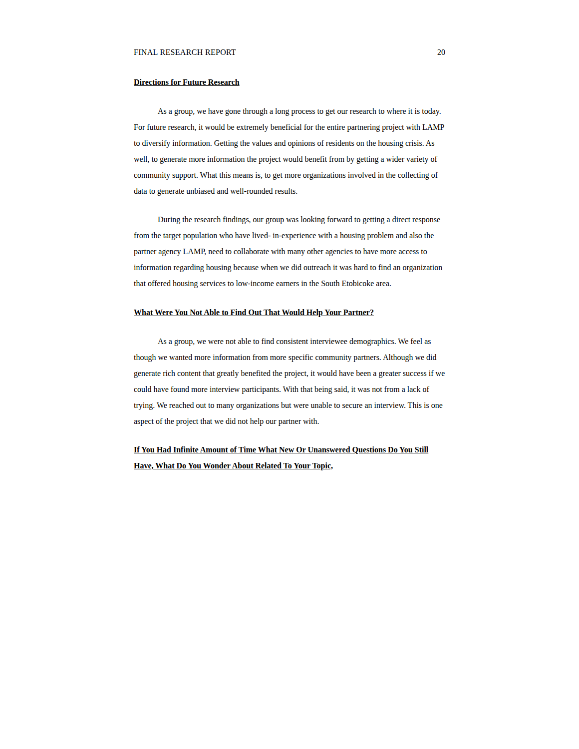FINAL RESEARCH REPORT 20
Directions for Future Research
As a group, we have gone through a long process to get our research to where it is today. For future research, it would be extremely beneficial for the entire partnering project with LAMP to diversify information. Getting the values and opinions of residents on the housing crisis. As well, to generate more information the project would benefit from by getting a wider variety of community support. What this means is, to get more organizations involved in the collecting of data to generate unbiased and well-rounded results.
During the research findings, our group was looking forward to getting a direct response from the target population who have lived- in-experience with a housing problem and also the partner agency LAMP, need to collaborate with many other agencies to have more access to information regarding housing because when we did outreach it was hard to find an organization that offered housing services to low-income earners in the South Etobicoke area.
What Were You Not Able to Find Out That Would Help Your Partner?
As a group, we were not able to find consistent interviewee demographics. We feel as though we wanted more information from more specific community partners. Although we did generate rich content that greatly benefited the project, it would have been a greater success if we could have found more interview participants. With that being said, it was not from a lack of trying. We reached out to many organizations but were unable to secure an interview. This is one aspect of the project that we did not help our partner with.
If You Had Infinite Amount of Time What New Or Unanswered Questions Do You Still Have, What Do You Wonder About Related To Your Topic,